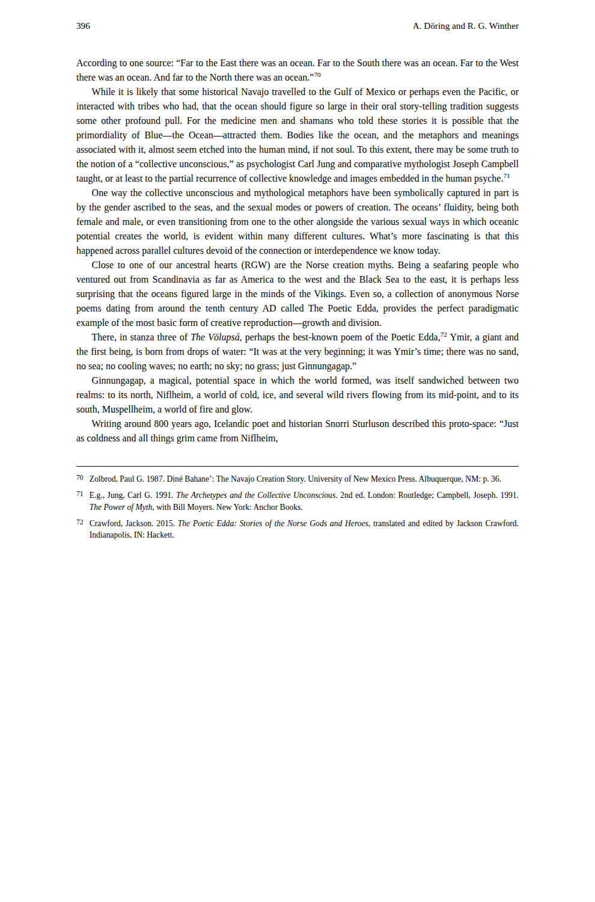396 A. Döring and R. G. Winther
According to one source: “Far to the East there was an ocean. Far to the South there was an ocean. Far to the West there was an ocean. And far to the North there was an ocean.”70
While it is likely that some historical Navajo travelled to the Gulf of Mexico or perhaps even the Pacific, or interacted with tribes who had, that the ocean should figure so large in their oral story-telling tradition suggests some other profound pull. For the medicine men and shamans who told these stories it is possible that the primordiality of Blue—the Ocean—attracted them. Bodies like the ocean, and the metaphors and meanings associated with it, almost seem etched into the human mind, if not soul. To this extent, there may be some truth to the notion of a “collective unconscious,” as psychologist Carl Jung and comparative mythologist Joseph Campbell taught, or at least to the partial recurrence of collective knowledge and images embedded in the human psyche.71
One way the collective unconscious and mythological metaphors have been symbolically captured in part is by the gender ascribed to the seas, and the sexual modes or powers of creation. The oceans’ fluidity, being both female and male, or even transitioning from one to the other alongside the various sexual ways in which oceanic potential creates the world, is evident within many different cultures. What’s more fascinating is that this happened across parallel cultures devoid of the connection or interdependence we know today.
Close to one of our ancestral hearts (RGW) are the Norse creation myths. Being a seafaring people who ventured out from Scandinavia as far as America to the west and the Black Sea to the east, it is perhaps less surprising that the oceans figured large in the minds of the Vikings. Even so, a collection of anonymous Norse poems dating from around the tenth century AD called The Poetic Edda, provides the perfect paradigmatic example of the most basic form of creative reproduction—growth and division.
There, in stanza three of The Völupsá, perhaps the best-known poem of the Poetic Edda,72 Ymir, a giant and the first being, is born from drops of water: “It was at the very beginning; it was Ymir’s time; there was no sand, no sea; no cooling waves; no earth; no sky; no grass; just Ginnungagap.”
Ginnungagap, a magical, potential space in which the world formed, was itself sandwiched between two realms: to its north, Niflheim, a world of cold, ice, and several wild rivers flowing from its mid-point, and to its south, Muspellheim, a world of fire and glow.
Writing around 800 years ago, Icelandic poet and historian Snorri Sturluson described this proto-space: “Just as coldness and all things grim came from Niflheim,
70 Zolbrod, Paul G. 1987. Diné Bahane’: The Navajo Creation Story. University of New Mexico Press. Albuquerque, NM: p. 36.
71 E.g., Jung, Carl G. 1991. The Archetypes and the Collective Unconscious. 2nd ed. London: Routledge; Campbell, Joseph. 1991. The Power of Myth, with Bill Moyers. New York: Anchor Books.
72 Crawford, Jackson. 2015. The Poetic Edda: Stories of the Norse Gods and Heroes, translated and edited by Jackson Crawford. Indianapolis, IN: Hackett.